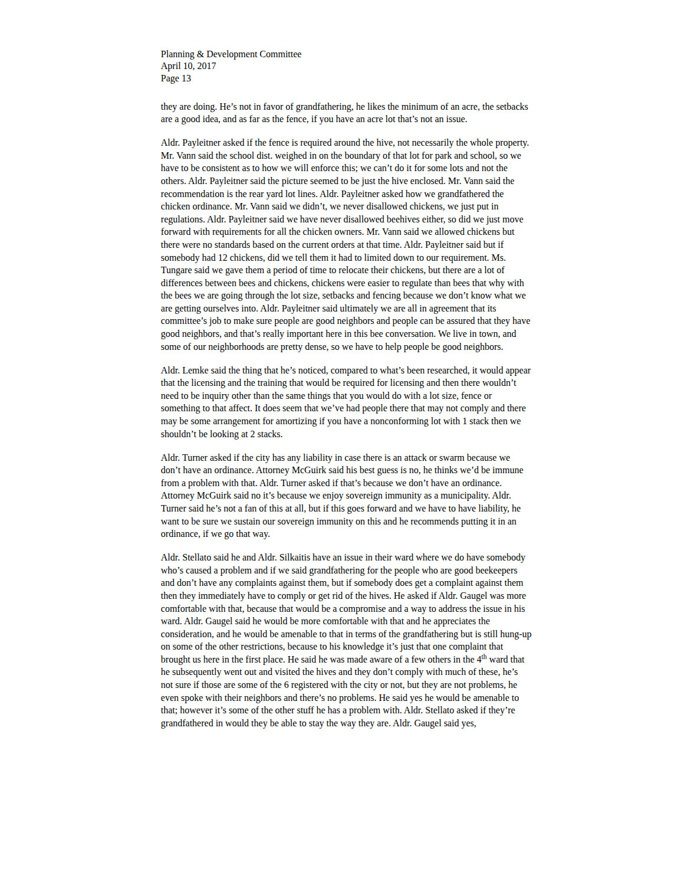Planning & Development Committee
April 10, 2017
Page 13
they are doing. He’s not in favor of grandfathering, he likes the minimum of an acre, the setbacks are a good idea, and as far as the fence, if you have an acre lot that’s not an issue.
Aldr. Payleitner asked if the fence is required around the hive, not necessarily the whole property. Mr. Vann said the school dist. weighed in on the boundary of that lot for park and school, so we have to be consistent as to how we will enforce this; we can’t do it for some lots and not the others. Aldr. Payleitner said the picture seemed to be just the hive enclosed. Mr. Vann said the recommendation is the rear yard lot lines. Aldr. Payleitner asked how we grandfathered the chicken ordinance. Mr. Vann said we didn’t, we never disallowed chickens, we just put in regulations. Aldr. Payleitner said we have never disallowed beehives either, so did we just move forward with requirements for all the chicken owners. Mr. Vann said we allowed chickens but there were no standards based on the current orders at that time. Aldr. Payleitner said but if somebody had 12 chickens, did we tell them it had to limited down to our requirement. Ms. Tungare said we gave them a period of time to relocate their chickens, but there are a lot of differences between bees and chickens, chickens were easier to regulate than bees that why with the bees we are going through the lot size, setbacks and fencing because we don’t know what we are getting ourselves into. Aldr. Payleitner said ultimately we are all in agreement that its committee’s job to make sure people are good neighbors and people can be assured that they have good neighbors, and that’s really important here in this bee conversation. We live in town, and some of our neighborhoods are pretty dense, so we have to help people be good neighbors.
Aldr. Lemke said the thing that he’s noticed, compared to what’s been researched, it would appear that the licensing and the training that would be required for licensing and then there wouldn’t need to be inquiry other than the same things that you would do with a lot size, fence or something to that affect. It does seem that we’ve had people there that may not comply and there may be some arrangement for amortizing if you have a nonconforming lot with 1 stack then we shouldn’t be looking at 2 stacks.
Aldr. Turner asked if the city has any liability in case there is an attack or swarm because we don’t have an ordinance. Attorney McGuirk said his best guess is no, he thinks we’d be immune from a problem with that. Aldr. Turner asked if that’s because we don’t have an ordinance. Attorney McGuirk said no it’s because we enjoy sovereign immunity as a municipality. Aldr. Turner said he’s not a fan of this at all, but if this goes forward and we have to have liability, he want to be sure we sustain our sovereign immunity on this and he recommends putting it in an ordinance, if we go that way.
Aldr. Stellato said he and Aldr. Silkaitis have an issue in their ward where we do have somebody who’s caused a problem and if we said grandfathering for the people who are good beekeepers and don’t have any complaints against them, but if somebody does get a complaint against them then they immediately have to comply or get rid of the hives. He asked if Aldr. Gaugel was more comfortable with that, because that would be a compromise and a way to address the issue in his ward. Aldr. Gaugel said he would be more comfortable with that and he appreciates the consideration, and he would be amenable to that in terms of the grandfathering but is still hung-up on some of the other restrictions, because to his knowledge it’s just that one complaint that brought us here in the first place. He said he was made aware of a few others in the 4th ward that he subsequently went out and visited the hives and they don’t comply with much of these, he’s not sure if those are some of the 6 registered with the city or not, but they are not problems, he even spoke with their neighbors and there’s no problems. He said yes he would be amenable to that; however it’s some of the other stuff he has a problem with. Aldr. Stellato asked if they’re grandfathered in would they be able to stay the way they are. Aldr. Gaugel said yes,